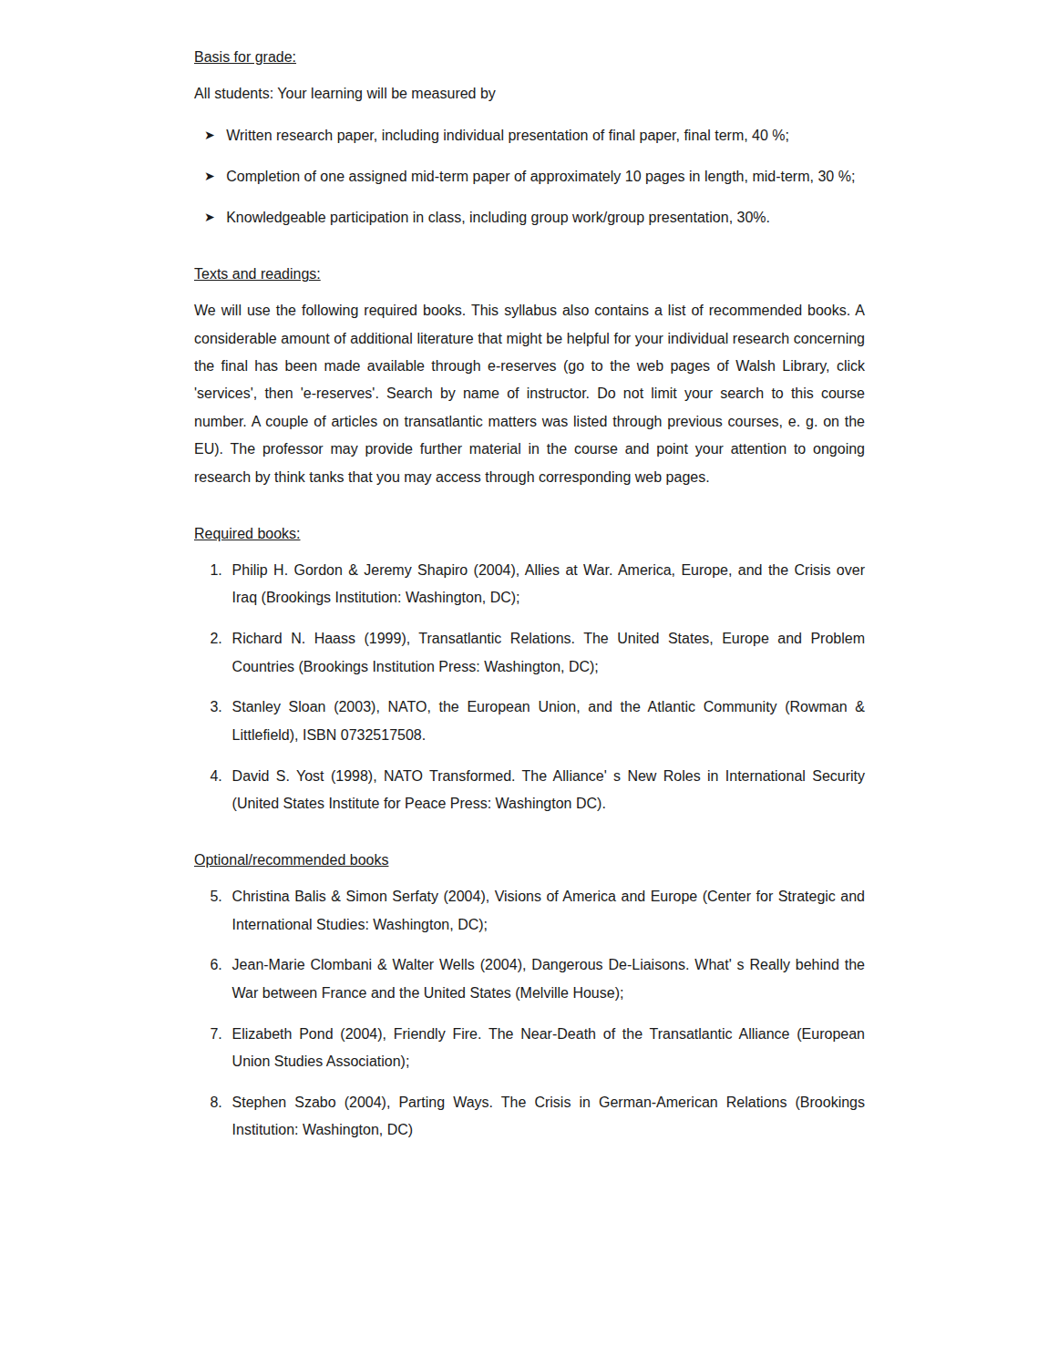Basis for grade:
All students: Your learning will be measured by
Written research paper, including individual presentation of final paper, final term, 40 %;
Completion of one assigned mid-term paper of approximately 10 pages in length, mid-term, 30 %;
Knowledgeable participation in class, including group work/group presentation, 30%.
Texts and readings:
We will use the following required books. This syllabus also contains a list of recommended books. A considerable amount of additional literature that might be helpful for your individual research concerning the final has been made available through e-reserves (go to the web pages of Walsh Library, click 'services', then 'e-reserves'. Search by name of instructor. Do not limit your search to this course number. A couple of articles on transatlantic matters was listed through previous courses, e. g. on the EU). The professor may provide further material in the course and point your attention to ongoing research by think tanks that you may access through corresponding web pages.
Required books:
Philip H. Gordon & Jeremy Shapiro (2004), Allies at War. America, Europe, and the Crisis over Iraq (Brookings Institution: Washington, DC);
Richard N. Haass (1999), Transatlantic Relations. The United States, Europe and Problem Countries (Brookings Institution Press: Washington, DC);
Stanley Sloan (2003), NATO, the European Union, and the Atlantic Community (Rowman & Littlefield), ISBN 0732517508.
David S. Yost (1998), NATO Transformed. The Alliance' s New Roles in International Security (United States Institute for Peace Press: Washington DC).
Optional/recommended books
Christina Balis & Simon Serfaty (2004), Visions of America and Europe (Center for Strategic and International Studies: Washington, DC);
Jean-Marie Clombani & Walter Wells (2004), Dangerous De-Liaisons. What' s Really behind the War between France and the United States (Melville House);
Elizabeth Pond (2004), Friendly Fire. The Near-Death of the Transatlantic Alliance (European Union Studies Association);
Stephen Szabo (2004), Parting Ways. The Crisis in German-American Relations (Brookings Institution: Washington, DC)